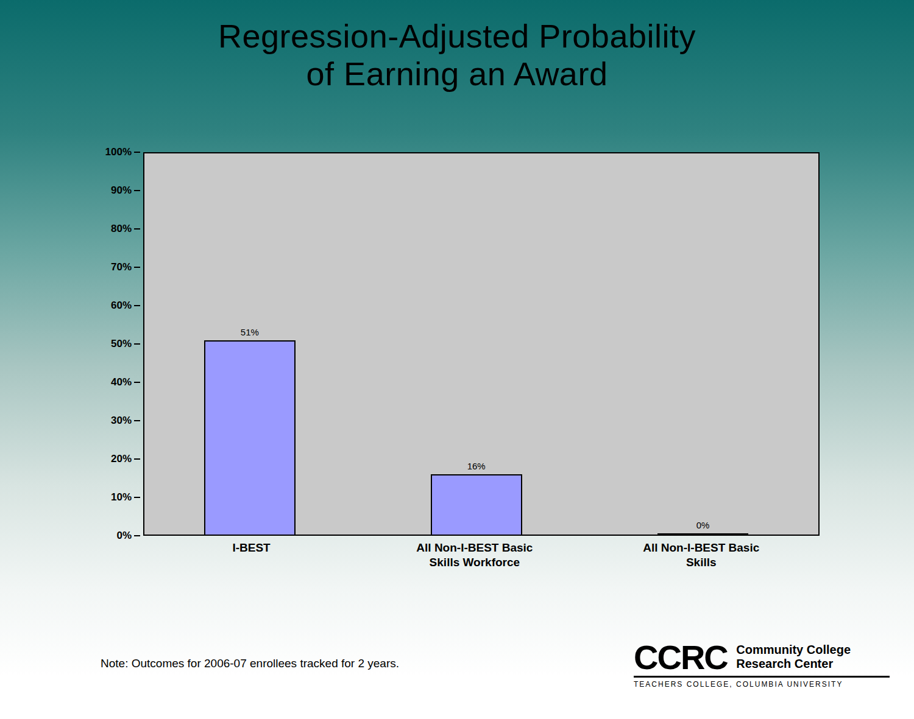Regression-Adjusted Probability
of Earning an Award
100%
90%
80%
70%
60%
50%
40%
30%
20%
10%
0%
51%
16%
0%
I-BEST
All Non-I-BEST Basic
Skills Workforce
All Non-I-BEST Basic
Skills
Note: Outcomes for 2006-07 enrollees tracked for 2 years.
CCRC Community College
Research Center
TEACHERS COLLEGE, COLUMBIA UNIVERSITY